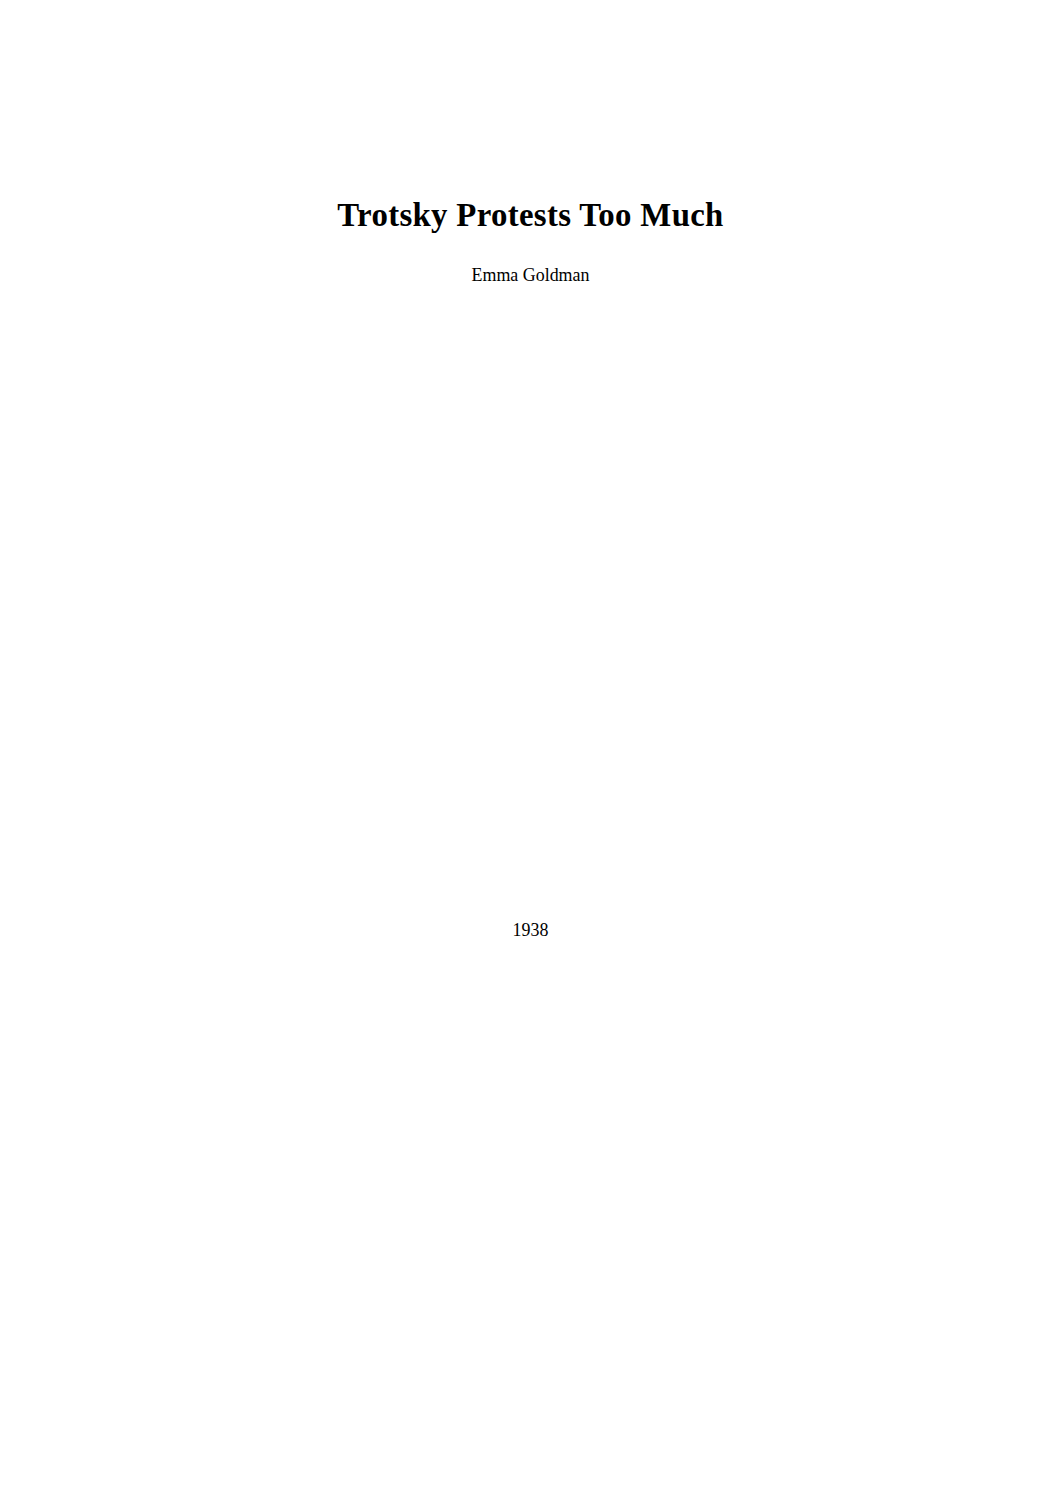Trotsky Protests Too Much
Emma Goldman
1938